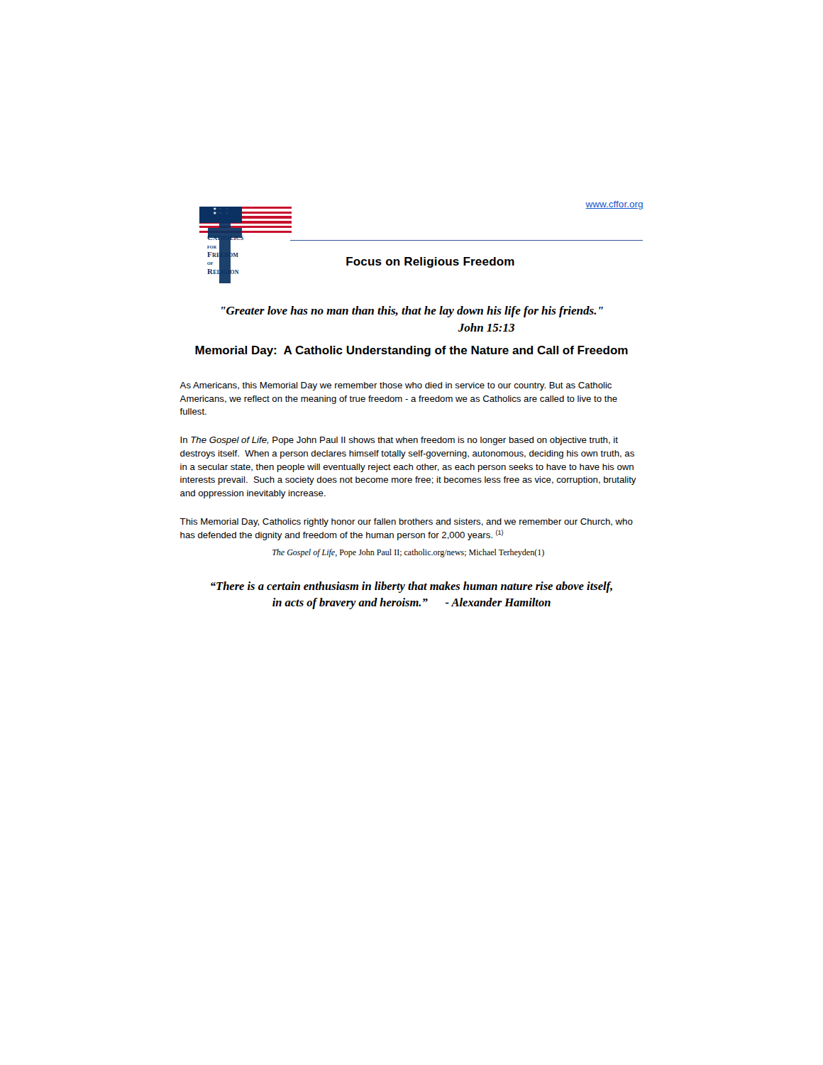www.cffor.org
Catholics for Freedom of Religion
Focus on Religious Freedom
"Greater love has no man than this, that he lay down his life for his friends." John 15:13
Memorial Day: A Catholic Understanding of the Nature and Call of Freedom
As Americans, this Memorial Day we remember those who died in service to our country. But as Catholic Americans, we reflect on the meaning of true freedom - a freedom we as Catholics are called to live to the fullest.
In The Gospel of Life, Pope John Paul II shows that when freedom is no longer based on objective truth, it destroys itself. When a person declares himself totally self-governing, autonomous, deciding his own truth, as in a secular state, then people will eventually reject each other, as each person seeks to have to have his own interests prevail. Such a society does not become more free; it becomes less free as vice, corruption, brutality and oppression inevitably increase.
This Memorial Day, Catholics rightly honor our fallen brothers and sisters, and we remember our Church, who has defended the dignity and freedom of the human person for 2,000 years. (1)
The Gospel of Life, Pope John Paul II; catholic.org/news; Michael Terheyden(1)
“There is a certain enthusiasm in liberty that makes human nature rise above itself, in acts of bravery and heroism.” - Alexander Hamilton